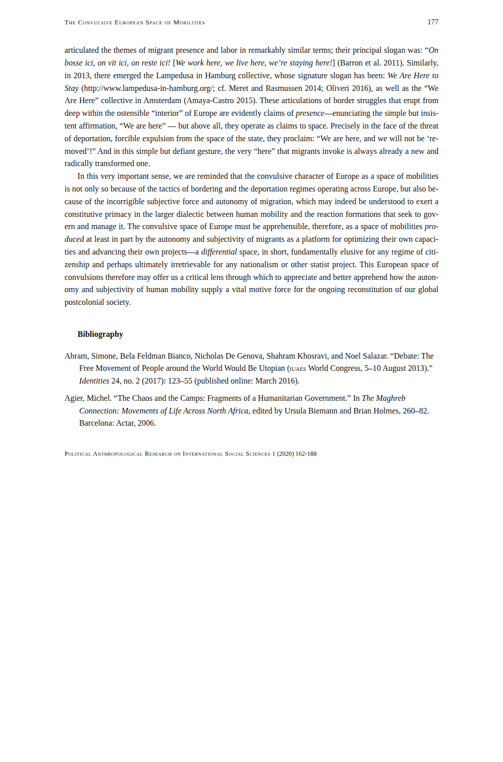The Convulsive European Space of Mobilities 177
articulated the themes of migrant presence and labor in remarkably similar terms; their principal slogan was: “On bosse ici, on vit ici, on reste ici! [We work here, we live here, we’re staying here!] (Barron et al. 2011). Similarly, in 2013, there emerged the Lampedusa in Hamburg collective, whose signature slogan has been: We Are Here to Stay (http://www.lampedusa-in-hamburg.org/; cf. Meret and Rasmussen 2014; Oliveri 2016), as well as the “We Are Here” collective in Amsterdam (Amaya-Castro 2015). These articulations of border struggles that erupt from deep within the ostensible “interior” of Europe are evidently claims of presence—enunciating the simple but insistent affirmation, “We are here” — but above all, they operate as claims to space. Precisely in the face of the threat of deportation, forcible expulsion from the space of the state, they proclaim: “We are here, and we will not be ‘removed’!” And in this simple but defiant gesture, the very “here” that migrants invoke is always already a new and radically transformed one.
In this very important sense, we are reminded that the convulsive character of Europe as a space of mobilities is not only so because of the tactics of bordering and the deportation regimes operating across Europe, but also because of the incorrigible subjective force and autonomy of migration, which may indeed be understood to exert a constitutive primacy in the larger dialectic between human mobility and the reaction formations that seek to govern and manage it. The convulsive space of Europe must be apprehensible, therefore, as a space of mobilities produced at least in part by the autonomy and subjectivity of migrants as a platform for optimizing their own capacities and advancing their own projects—a differential space, in short, fundamentally elusive for any regime of citizenship and perhaps ultimately irretrievable for any nationalism or other statist project. This European space of convulsions therefore may offer us a critical lens through which to appreciate and better apprehend how the autonomy and subjectivity of human mobility supply a vital motive force for the ongoing reconstitution of our global postcolonial society.
Bibliography
Abram, Simone, Bela Feldman Bianco, Nicholas De Genova, Shahram Khosravi, and Noel Salazar. “Debate: The Free Movement of People around the World Would Be Utopian (iuaes World Congress, 5–10 August 2013).” Identities 24, no. 2 (2017): 123–55 (published online: March 2016).
Agier, Michel. “The Chaos and the Camps: Fragments of a Humanitarian Government.” In The Maghreb Connection: Movements of Life Across North Africa, edited by Ursula Biemann and Brian Holmes, 260–82. Barcelona: Actar, 2006.
Political Anthropological Research on International Social Sciences 1 (2020) 162-188